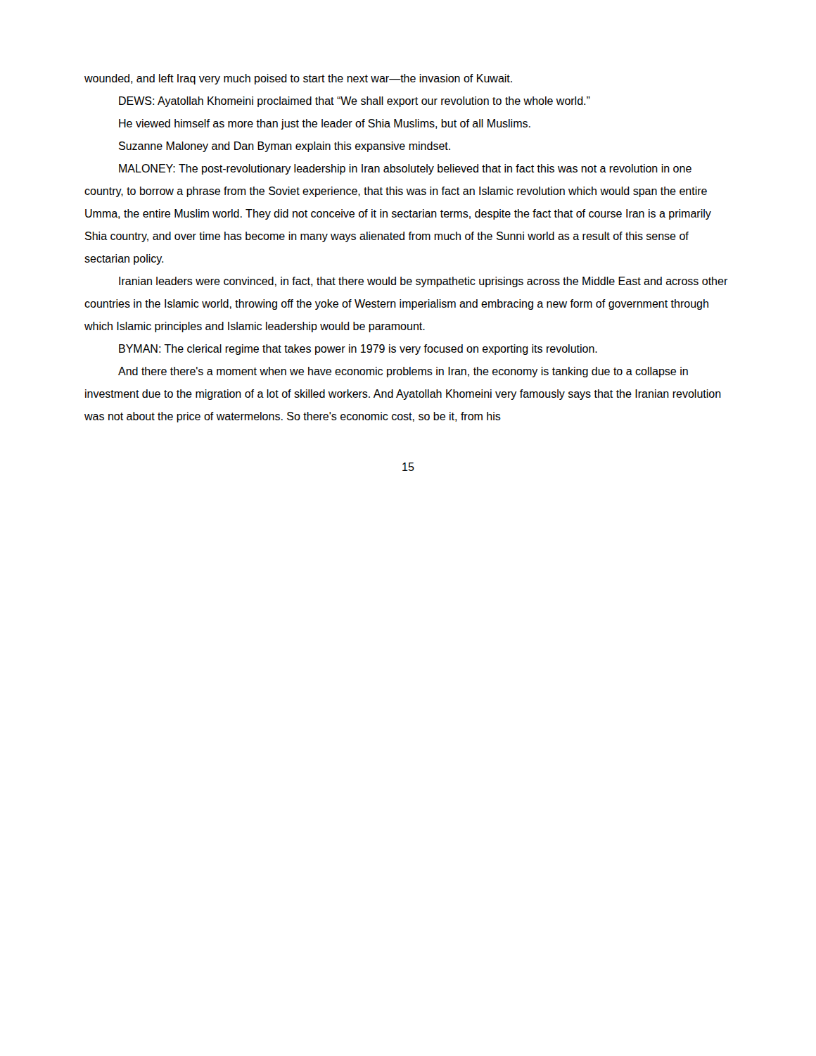wounded, and left Iraq very much poised to start the next war—the invasion of Kuwait.
DEWS: Ayatollah Khomeini proclaimed that “We shall export our revolution to the whole world.”
He viewed himself as more than just the leader of Shia Muslims, but of all Muslims.
Suzanne Maloney and Dan Byman explain this expansive mindset.
MALONEY: The post-revolutionary leadership in Iran absolutely believed that in fact this was not a revolution in one country, to borrow a phrase from the Soviet experience, that this was in fact an Islamic revolution which would span the entire Umma, the entire Muslim world. They did not conceive of it in sectarian terms, despite the fact that of course Iran is a primarily Shia country, and over time has become in many ways alienated from much of the Sunni world as a result of this sense of sectarian policy.
Iranian leaders were convinced, in fact, that there would be sympathetic uprisings across the Middle East and across other countries in the Islamic world, throwing off the yoke of Western imperialism and embracing a new form of government through which Islamic principles and Islamic leadership would be paramount.
BYMAN: The clerical regime that takes power in 1979 is very focused on exporting its revolution.
And there there's a moment when we have economic problems in Iran, the economy is tanking due to a collapse in investment due to the migration of a lot of skilled workers. And Ayatollah Khomeini very famously says that the Iranian revolution was not about the price of watermelons. So there's economic cost, so be it, from his
15